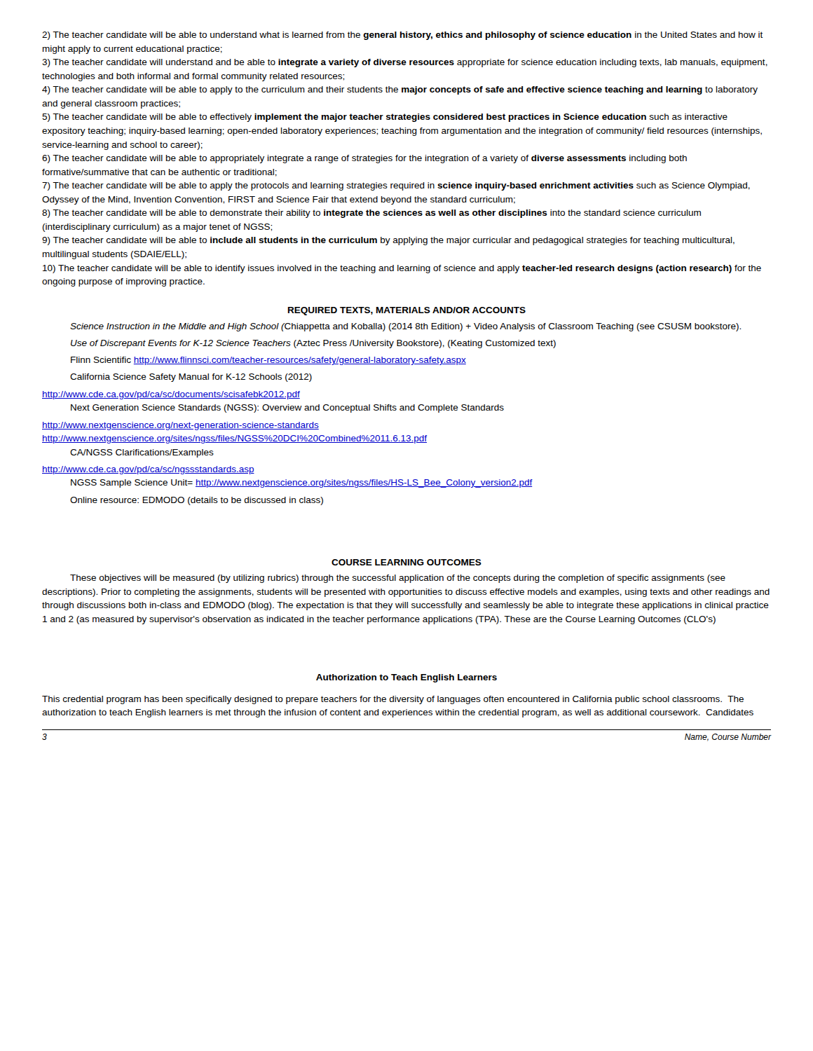2) The teacher candidate will be able to understand what is learned from the general history, ethics and philosophy of science education in the United States and how it might apply to current educational practice;
3) The teacher candidate will understand and be able to integrate a variety of diverse resources appropriate for science education including texts, lab manuals, equipment, technologies and both informal and formal community related resources;
4) The teacher candidate will be able to apply to the curriculum and their students the major concepts of safe and effective science teaching and learning to laboratory and general classroom practices;
5) The teacher candidate will be able to effectively implement the major teacher strategies considered best practices in Science education such as interactive expository teaching; inquiry-based learning; open-ended laboratory experiences; teaching from argumentation and the integration of community/ field resources (internships, service-learning and school to career);
6) The teacher candidate will be able to appropriately integrate a range of strategies for the integration of a variety of diverse assessments including both formative/summative that can be authentic or traditional;
7) The teacher candidate will be able to apply the protocols and learning strategies required in science inquiry-based enrichment activities such as Science Olympiad, Odyssey of the Mind, Invention Convention, FIRST and Science Fair that extend beyond the standard curriculum;
8) The teacher candidate will be able to demonstrate their ability to integrate the sciences as well as other disciplines into the standard science curriculum (interdisciplinary curriculum) as a major tenet of NGSS;
9) The teacher candidate will be able to include all students in the curriculum by applying the major curricular and pedagogical strategies for teaching multicultural, multilingual students (SDAIE/ELL);
10) The teacher candidate will be able to identify issues involved in the teaching and learning of science and apply teacher-led research designs (action research) for the ongoing purpose of improving practice.
REQUIRED TEXTS, MATERIALS AND/OR ACCOUNTS
Science Instruction in the Middle and High School (Chiappetta and Koballa) (2014 8th Edition) + Video Analysis of Classroom Teaching (see CSUSM bookstore).
Use of Discrepant Events for K-12 Science Teachers (Aztec Press /University Bookstore), (Keating Customized text)
Flinn Scientific http://www.flinnsci.com/teacher-resources/safety/general-laboratory-safety.aspx
California Science Safety Manual for K-12 Schools (2012)
http://www.cde.ca.gov/pd/ca/sc/documents/scisafebk2012.pdf
Next Generation Science Standards (NGSS): Overview and Conceptual Shifts and Complete Standards
http://www.nextgenscience.org/next-generation-science-standards
http://www.nextgenscience.org/sites/ngss/files/NGSS%20DCI%20Combined%2011.6.13.pdf
CA/NGSS Clarifications/Examples
http://www.cde.ca.gov/pd/ca/sc/ngssstandards.asp
NGSS Sample Science Unit= http://www.nextgenscience.org/sites/ngss/files/HS-LS_Bee_Colony_version2.pdf
Online resource: EDMODO (details to be discussed in class)
COURSE LEARNING OUTCOMES
These objectives will be measured (by utilizing rubrics) through the successful application of the concepts during the completion of specific assignments (see descriptions). Prior to completing the assignments, students will be presented with opportunities to discuss effective models and examples, using texts and other readings and through discussions both in-class and EDMODO (blog). The expectation is that they will successfully and seamlessly be able to integrate these applications in clinical practice 1 and 2 (as measured by supervisor's observation as indicated in the teacher performance applications (TPA). These are the Course Learning Outcomes (CLO's)
Authorization to Teach English Learners
This credential program has been specifically designed to prepare teachers for the diversity of languages often encountered in California public school classrooms. The authorization to teach English learners is met through the infusion of content and experiences within the credential program, as well as additional coursework. Candidates
3 Name, Course Number